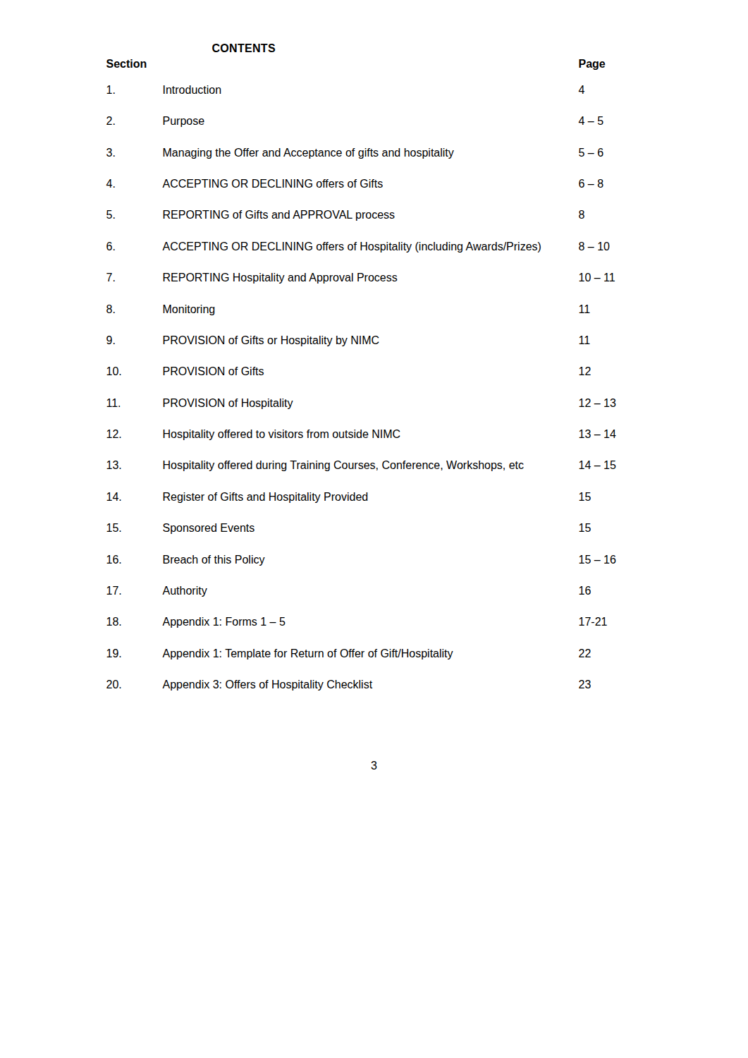CONTENTS
| Section | | Page |
| --- | --- | --- |
| 1. | Introduction | 4 |
| 2. | Purpose | 4 – 5 |
| 3. | Managing the Offer and Acceptance of gifts and hospitality | 5 – 6 |
| 4. | ACCEPTING OR DECLINING offers of Gifts | 6 – 8 |
| 5. | REPORTING of Gifts and APPROVAL process | 8 |
| 6. | ACCEPTING OR DECLINING offers of Hospitality (including Awards/Prizes) | 8 – 10 |
| 7. | REPORTING Hospitality and Approval Process | 10 – 11 |
| 8. | Monitoring | 11 |
| 9. | PROVISION of Gifts or Hospitality by NIMC | 11 |
| 10. | PROVISION of Gifts | 12 |
| 11. | PROVISION of Hospitality | 12 – 13 |
| 12. | Hospitality offered to visitors from outside NIMC | 13 – 14 |
| 13. | Hospitality offered during Training Courses, Conference, Workshops, etc | 14 – 15 |
| 14. | Register of Gifts and Hospitality Provided | 15 |
| 15. | Sponsored Events | 15 |
| 16. | Breach of this Policy | 15 – 16 |
| 17. | Authority | 16 |
| 18. | Appendix 1: Forms 1 – 5 | 17-21 |
| 19. | Appendix 1: Template for Return of Offer of Gift/Hospitality | 22 |
| 20. | Appendix 3: Offers of Hospitality Checklist | 23 |
3